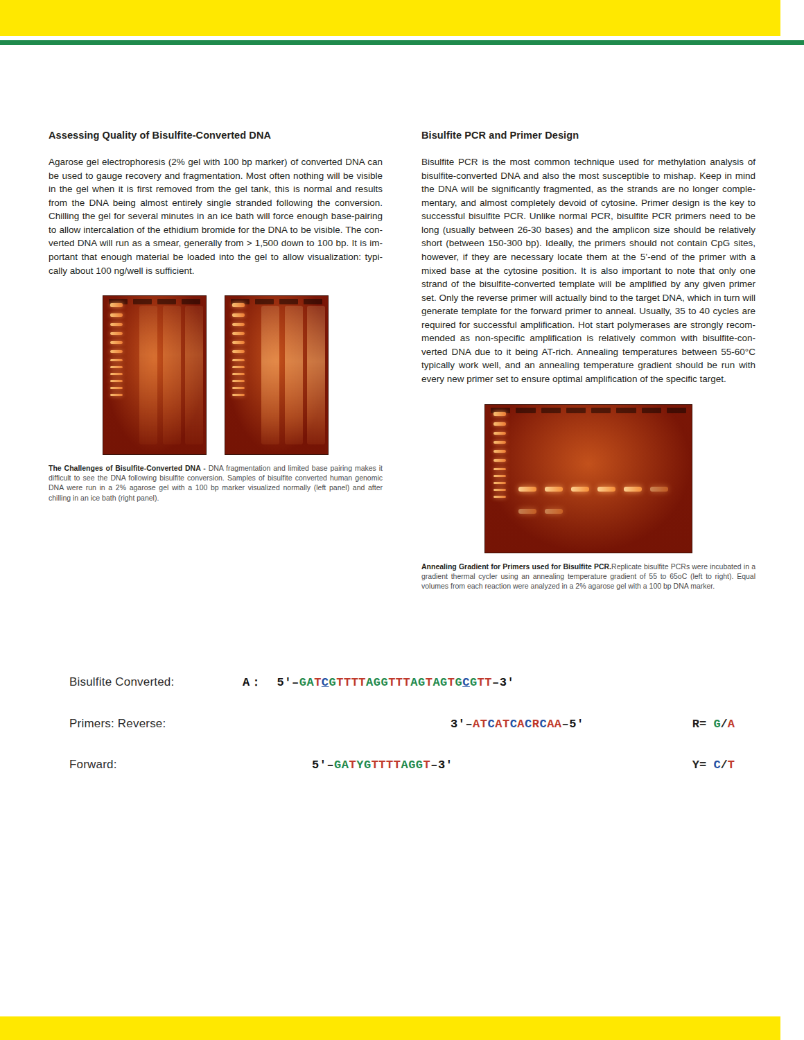Assessing Quality of Bisulfite-Converted DNA
Agarose gel electrophoresis (2% gel with 100 bp marker) of converted DNA can be used to gauge recovery and fragmentation. Most often nothing will be visible in the gel when it is first removed from the gel tank, this is normal and results from the DNA being almost entirely single stranded following the conversion. Chilling the gel for several minutes in an ice bath will force enough base-pairing to allow intercalation of the ethidium bromide for the DNA to be visible. The converted DNA will run as a smear, generally from > 1,500 down to 100 bp. It is important that enough material be loaded into the gel to allow visualization: typically about 100 ng/well is sufficient.
The Challenges of Bisulfite-Converted DNA - DNA fragmentation and limited base pairing makes it difficult to see the DNA following bisulfite conversion. Samples of bisulfite converted human genomic DNA were run in a 2% agarose gel with a 100 bp marker visualized normally (left panel) and after chilling in an ice bath (right panel).
Bisulfite PCR and Primer Design
Bisulfite PCR is the most common technique used for methylation analysis of bisulfite-converted DNA and also the most susceptible to mishap. Keep in mind the DNA will be significantly fragmented, as the strands are no longer complementary, and almost completely devoid of cytosine. Primer design is the key to successful bisulfite PCR. Unlike normal PCR, bisulfite PCR primers need to be long (usually between 26-30 bases) and the amplicon size should be relatively short (between 150-300 bp). Ideally, the primers should not contain CpG sites, however, if they are necessary locate them at the 5’-end of the primer with a mixed base at the cytosine position. It is also important to note that only one strand of the bisulfite-converted template will be amplified by any given primer set. Only the reverse primer will actually bind to the target DNA, which in turn will generate template for the forward primer to anneal. Usually, 35 to 40 cycles are required for successful amplification. Hot start polymerases are strongly recommended as non-specific amplification is relatively common with bisulfite-converted DNA due to it being AT-rich. Annealing temperatures between 55-60°C typically work well, and an annealing temperature gradient should be run with every new primer set to ensure optimal amplification of the specific target.
Annealing Gradient for Primers used for Bisulfite PCR. Replicate bisulfite PCRs were incubated in a gradient thermal cycler using an annealing temperature gradient of 55 to 65oC (left to right). Equal volumes from each reaction were analyzed in a 2% agarose gel with a 100 bp DNA marker.
Bisulfite Converted:
A： 5'–GA TCGTTTT AGG TTT AG TAG TGCGTT–3'
Primers: Reverse:
3'–AT CAT CACRCAA–5'
R= G/A
Forward:
5'–GA TYGTTTT AGG T–3'
Y= C/T